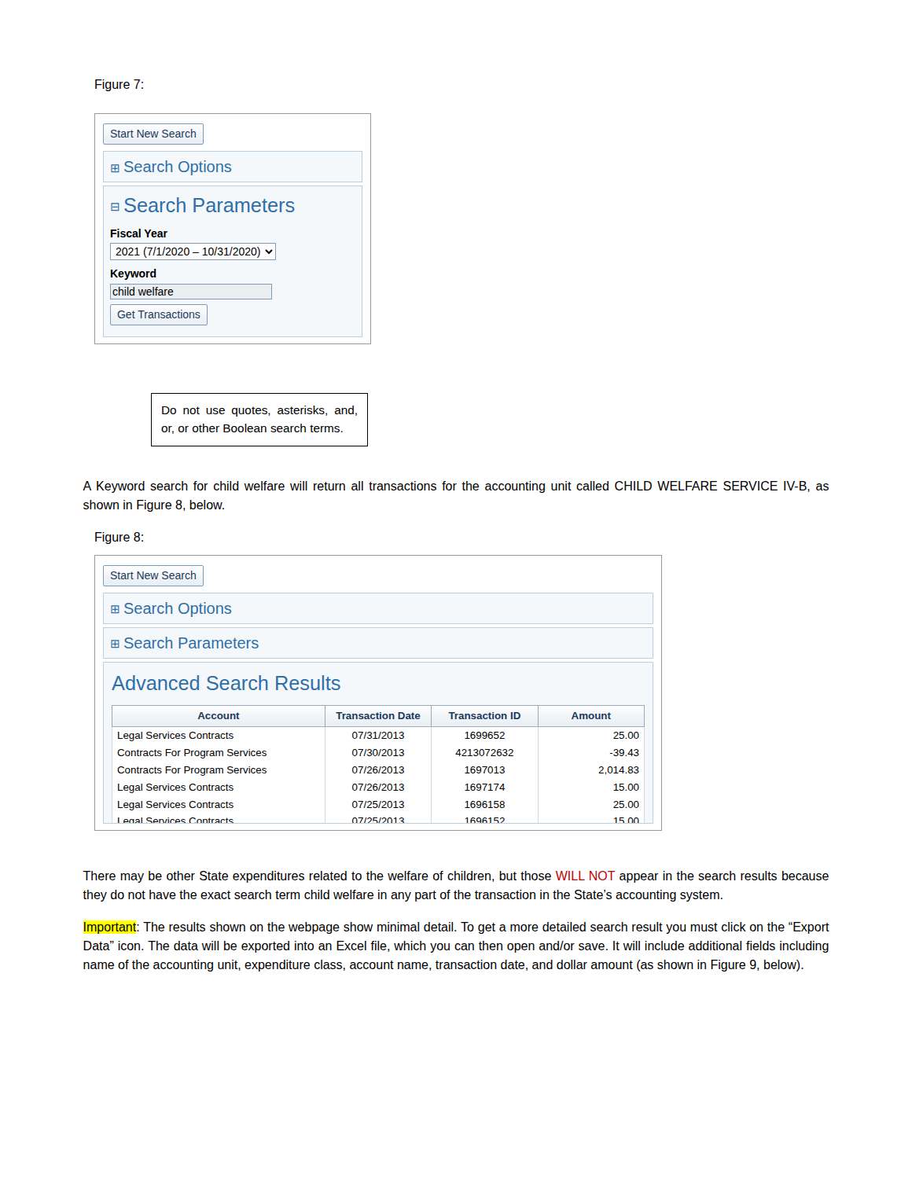Figure 7:
Start New Search
⊞Search Options
⊟Search Parameters
Fiscal Year
2021 (7/1/2020 – 10/31/2020)
Keyword
Get Transactions
Do not use quotes, asterisks, and, or, or other Boolean search terms.
A Keyword search for child welfare will return all transactions for the accounting unit called CHILD WELFARE SERVICE IV-B, as shown in Figure 8, below.
Figure 8:
Start New Search
⊞Search Options
⊞Search Parameters
Advanced Search Results
| Account | Transaction Date | Transaction ID | Amount |
| --- | --- | --- | --- |
| Legal Services Contracts | 07/31/2013 | 1699652 | 25.00 |
| Contracts For Program Services | 07/30/2013 | 4213072632 | -39.43 |
| Contracts For Program Services | 07/26/2013 | 1697013 | 2,014.83 |
| Legal Services Contracts | 07/26/2013 | 1697174 | 15.00 |
| Legal Services Contracts | 07/25/2013 | 1696158 | 25.00 |
| Legal Services Contracts | 07/25/2013 | 1696152 | 15.00 |
| Contracts For Program Services | 07/23/2013 | 1689605 | 259.82 |
There may be other State expenditures related to the welfare of children, but those WILL NOT appear in the search results because they do not have the exact search term child welfare in any part of the transaction in the State’s accounting system.
Important: The results shown on the webpage show minimal detail. To get a more detailed search result you must click on the “Export Data” icon. The data will be exported into an Excel file, which you can then open and/or save. It will include additional fields including name of the accounting unit, expenditure class, account name, transaction date, and dollar amount (as shown in Figure 9, below).